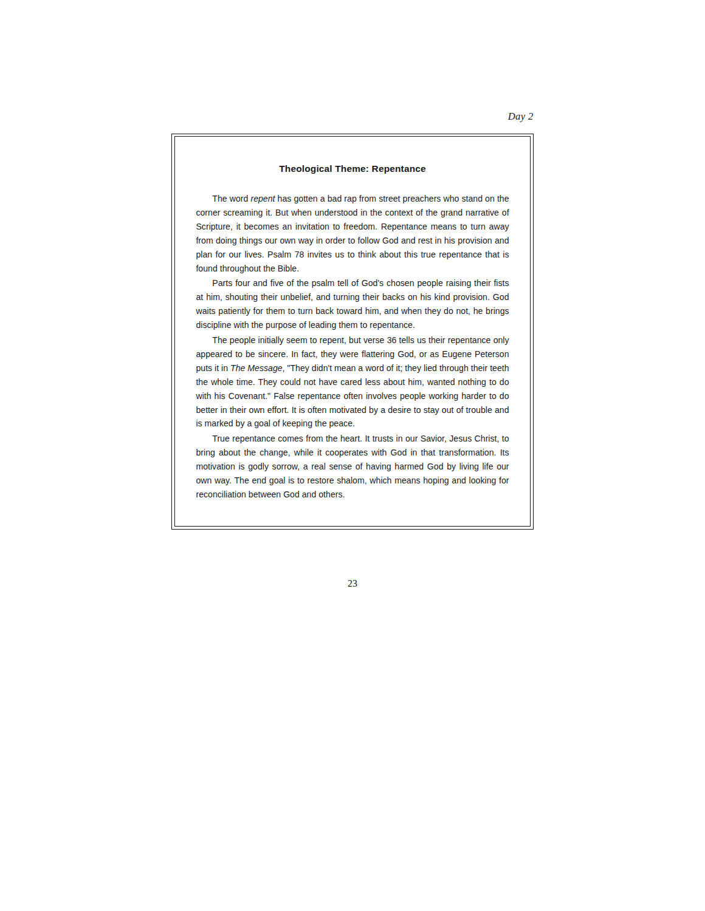Day 2
Theological Theme: Repentance
The word repent has gotten a bad rap from street preachers who stand on the corner screaming it. But when understood in the context of the grand narrative of Scripture, it becomes an invitation to freedom. Repentance means to turn away from doing things our own way in order to follow God and rest in his provision and plan for our lives. Psalm 78 invites us to think about this true repentance that is found throughout the Bible.
Parts four and five of the psalm tell of God's chosen people raising their fists at him, shouting their unbelief, and turning their backs on his kind provision. God waits patiently for them to turn back toward him, and when they do not, he brings discipline with the purpose of leading them to repentance.
The people initially seem to repent, but verse 36 tells us their repentance only appeared to be sincere. In fact, they were flattering God, or as Eugene Peterson puts it in The Message, "They didn't mean a word of it; they lied through their teeth the whole time. They could not have cared less about him, wanted nothing to do with his Covenant." False repentance often involves people working harder to do better in their own effort. It is often motivated by a desire to stay out of trouble and is marked by a goal of keeping the peace.
True repentance comes from the heart. It trusts in our Savior, Jesus Christ, to bring about the change, while it cooperates with God in that transformation. Its motivation is godly sorrow, a real sense of having harmed God by living life our own way. The end goal is to restore shalom, which means hoping and looking for reconciliation between God and others.
23